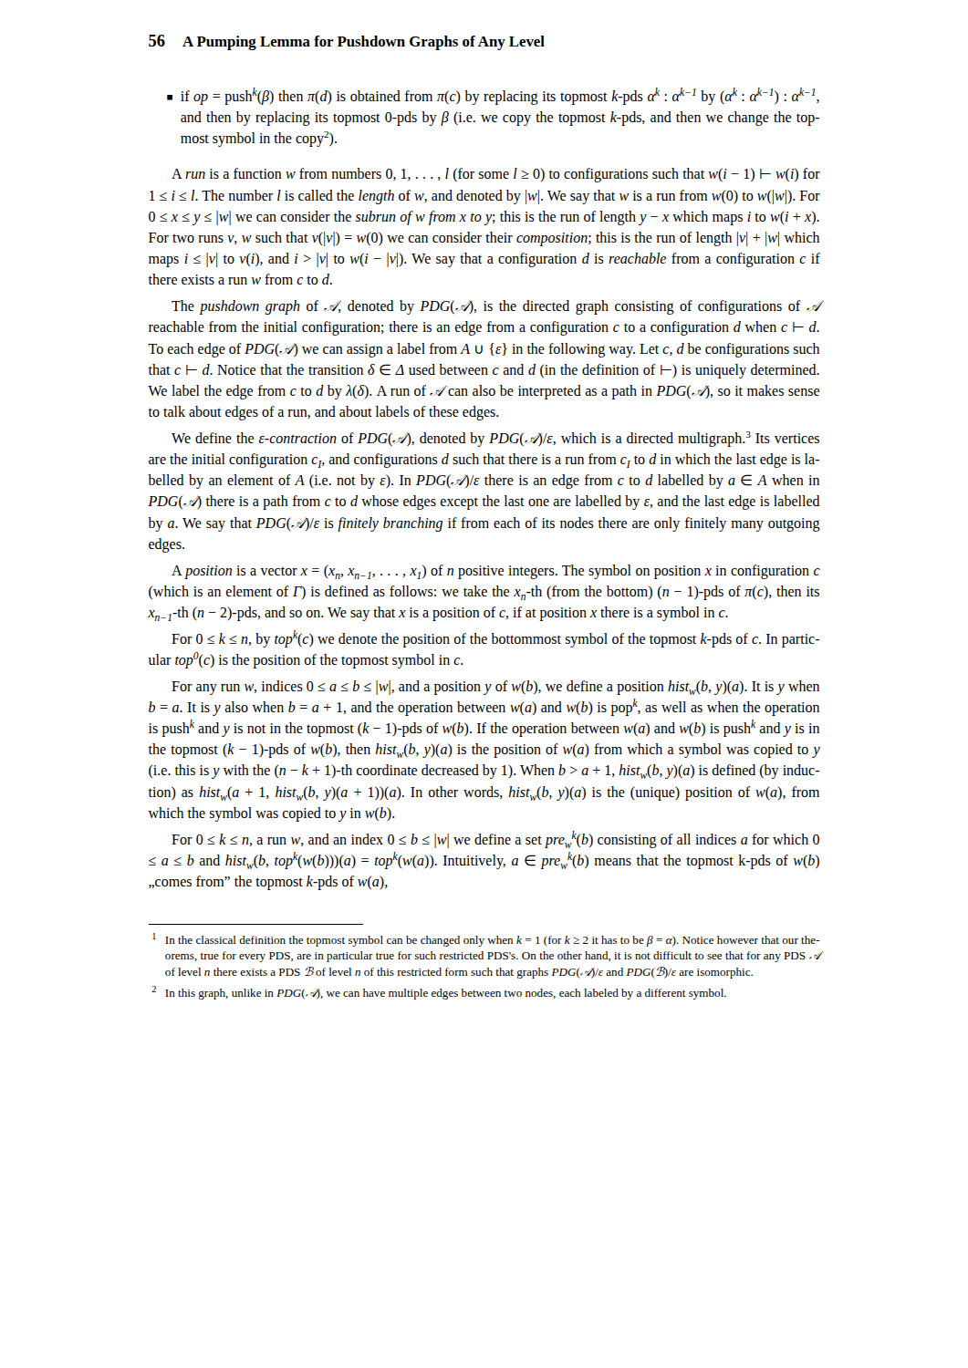56 A Pumping Lemma for Pushdown Graphs of Any Level
if op = pushk(β) then π(d) is obtained from π(c) by replacing its topmost k-pds αk : αk−1 by (αk : αk−1) : αk−1, and then by replacing its topmost 0-pds by β (i.e. we copy the topmost k-pds, and then we change the topmost symbol in the copy2).
A run is a function w from numbers 0, 1, . . . , l (for some l ≥ 0) to configurations such that w(i − 1) ⊢ w(i) for 1 ≤ i ≤ l. The number l is called the length of w, and denoted by |w|. We say that w is a run from w(0) to w(|w|). For 0 ≤ x ≤ y ≤ |w| we can consider the subrun of w from x to y; this is the run of length y − x which maps i to w(i + x). For two runs v, w such that v(|v|) = w(0) we can consider their composition; this is the run of length |v| + |w| which maps i ≤ |v| to v(i), and i > |v| to w(i − |v|). We say that a configuration d is reachable from a configuration c if there exists a run w from c to d.
The pushdown graph of 𝒜, denoted by PDG(𝒜), is the directed graph consisting of configurations of 𝒜 reachable from the initial configuration; there is an edge from a configuration c to a configuration d when c ⊢ d. To each edge of PDG(𝒜) we can assign a label from A ∪ {ε} in the following way. Let c, d be configurations such that c ⊢ d. Notice that the transition δ ∈ Δ used between c and d (in the definition of ⊢) is uniquely determined. We label the edge from c to d by λ(δ). A run of 𝒜 can also be interpreted as a path in PDG(𝒜), so it makes sense to talk about edges of a run, and about labels of these edges.
We define the ε-contraction of PDG(𝒜), denoted by PDG(𝒜)/ε, which is a directed multigraph.3 Its vertices are the initial configuration cI, and configurations d such that there is a run from cI to d in which the last edge is labelled by an element of A (i.e. not by ε). In PDG(𝒜)/ε there is an edge from c to d labelled by a ∈ A when in PDG(𝒜) there is a path from c to d whose edges except the last one are labelled by ε, and the last edge is labelled by a. We say that PDG(𝒜)/ε is finitely branching if from each of its nodes there are only finitely many outgoing edges.
A position is a vector x = (xn, xn−1, . . . , x1) of n positive integers. The symbol on position x in configuration c (which is an element of Γ) is defined as follows: we take the xn-th (from the bottom) (n − 1)-pds of π(c), then its xn−1-th (n − 2)-pds, and so on. We say that x is a position of c, if at position x there is a symbol in c.
For 0 ≤ k ≤ n, by topk(c) we denote the position of the bottommost symbol of the topmost k-pds of c. In particular top0(c) is the position of the topmost symbol in c.
For any run w, indices 0 ≤ a ≤ b ≤ |w|, and a position y of w(b), we define a position histw(b, y)(a). It is y when b = a. It is y also when b = a + 1, and the operation between w(a) and w(b) is popk, as well as when the operation is pushk and y is not in the topmost (k − 1)-pds of w(b). If the operation between w(a) and w(b) is pushk and y is in the topmost (k − 1)-pds of w(b), then histw(b, y)(a) is the position of w(a) from which a symbol was copied to y (i.e. this is y with the (n − k + 1)-th coordinate decreased by 1). When b > a + 1, histw(b, y)(a) is defined (by induction) as histw(a + 1, histw(b, y)(a + 1))(a). In other words, histw(b, y)(a) is the (unique) position of w(a), from which the symbol was copied to y in w(b).
For 0 ≤ k ≤ n, a run w, and an index 0 ≤ b ≤ |w| we define a set prewk(b) consisting of all indices a for which 0 ≤ a ≤ b and histw(b, topk(w(b)))(a) = topk(w(a)). Intuitively, a ∈ prewk(b) means that the topmost k-pds of w(b) „comes from” the topmost k-pds of w(a),
In the classical definition the topmost symbol can be changed only when k = 1 (for k ≥ 2 it has to be β = α). Notice however that our theorems, true for every PDS, are in particular true for such restricted PDS's. On the other hand, it is not difficult to see that for any PDS 𝒜 of level n there exists a PDS ℬ of level n of this restricted form such that graphs PDG(𝒜)/ε and PDG(ℬ)/ε are isomorphic.
In this graph, unlike in PDG(𝒜), we can have multiple edges between two nodes, each labeled by a different symbol.